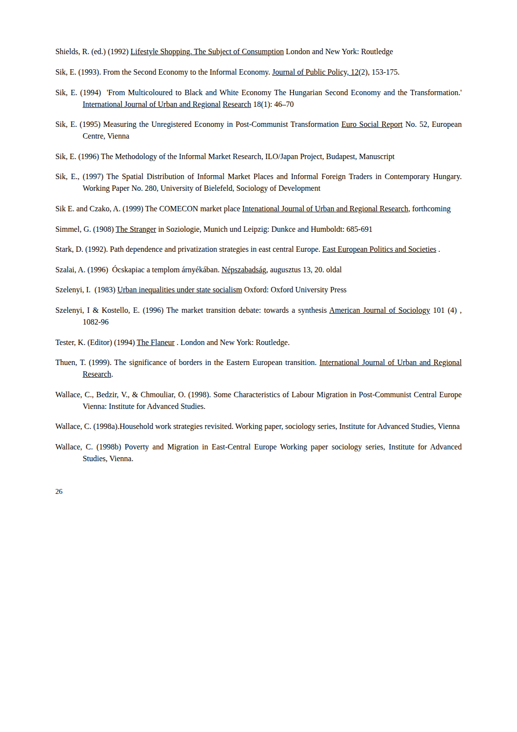Shields, R. (ed.) (1992) Lifestyle Shopping. The Subject of Consumption London and New York: Routledge
Sik, E. (1993). From the Second Economy to the Informal Economy. Journal of Public Policy, 12(2), 153-175.
Sik, E. (1994) 'From Multicoloured to Black and White Economy The Hungarian Second Economy and the Transformation.' International Journal of Urban and Regional Research 18(1): 46–70
Sik, E. (1995) Measuring the Unregistered Economy in Post-Communist Transformation Euro Social Report No. 52, European Centre, Vienna
Sik, E. (1996) The Methodology of the Informal Market Research, ILO/Japan Project, Budapest, Manuscript
Sik, E., (1997) The Spatial Distribution of Informal Market Places and Informal Foreign Traders in Contemporary Hungary. Working Paper No. 280, University of Bielefeld, Sociology of Development
Sik E. and Czako, A. (1999) The COMECON market place Intenational Journal of Urban and Regional Research, forthcoming
Simmel, G. (1908) The Stranger in Soziologie, Munich und Leipzig: Dunkce and Humboldt: 685-691
Stark, D. (1992). Path dependence and privatization strategies in east central Europe. East European Politics and Societies .
Szalai, A. (1996) Ócskapiac a templom árnyékában. Népszabadság, augusztus 13, 20. oldal
Szelenyi, I. (1983) Urban inequalities under state socialism Oxford: Oxford University Press
Szelenyi, I & Kostello, E. (1996) The market transition debate: towards a synthesis American Journal of Sociology 101 (4) , 1082-96
Tester, K. (Editor) (1994) The Flaneur . London and New York: Routledge.
Thuen, T. (1999). The significance of borders in the Eastern European transition. International Journal of Urban and Regional Research.
Wallace, C., Bedzir, V., & Chmouliar, O. (1998). Some Characteristics of Labour Migration in Post-Communist Central Europe Vienna: Institute for Advanced Studies.
Wallace, C. (1998a).Household work strategies revisited. Working paper, sociology series, Institute for Advanced Studies, Vienna
Wallace, C. (1998b) Poverty and Migration in East-Central Europe Working paper sociology series, Institute for Advanced Studies, Vienna.
26